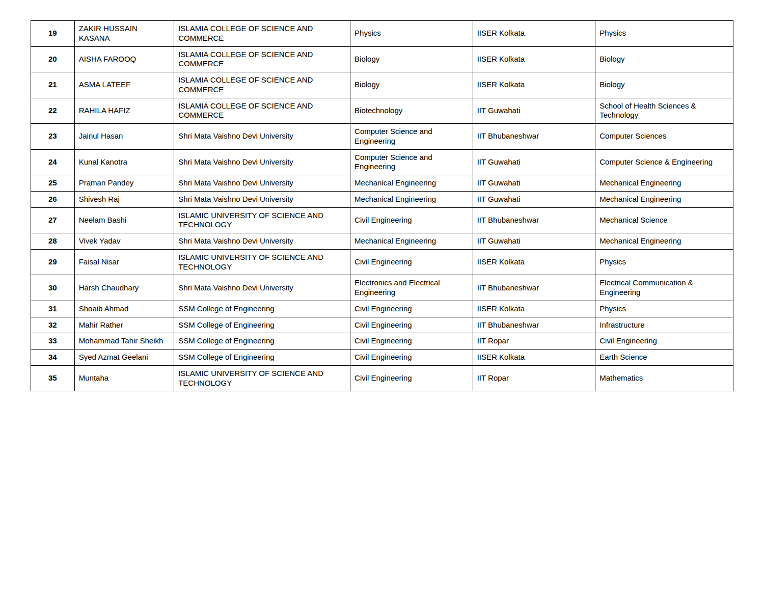| 19 | ZAKIR HUSSAIN KASANA | ISLAMIA COLLEGE OF SCIENCE AND COMMERCE | Physics | IISER Kolkata | Physics |
| 20 | AISHA FAROOQ | ISLAMIA COLLEGE OF SCIENCE AND COMMERCE | Biology | IISER Kolkata | Biology |
| 21 | ASMA LATEEF | ISLAMIA COLLEGE OF SCIENCE AND COMMERCE | Biology | IISER Kolkata | Biology |
| 22 | RAHILA HAFIZ | ISLAMIA COLLEGE OF SCIENCE AND COMMERCE | Biotechnology | IIT Guwahati | School of Health Sciences & Technology |
| 23 | Jainul Hasan | Shri Mata Vaishno Devi University | Computer Science and Engineering | IIT Bhubaneshwar | Computer Sciences |
| 24 | Kunal Kanotra | Shri Mata Vaishno Devi University | Computer Science and Engineering | IIT Guwahati | Computer Science & Engineering |
| 25 | Praman Pandey | Shri Mata Vaishno Devi University | Mechanical Engineering | IIT Guwahati | Mechanical Engineering |
| 26 | Shivesh Raj | Shri Mata Vaishno Devi University | Mechanical Engineering | IIT Guwahati | Mechanical Engineering |
| 27 | Neelam Bashi | ISLAMIC UNIVERSITY OF SCIENCE AND TECHNOLOGY | Civil Engineering | IIT Bhubaneshwar | Mechanical Science |
| 28 | Vivek Yadav | Shri Mata Vaishno Devi University | Mechanical Engineering | IIT Guwahati | Mechanical Engineering |
| 29 | Faisal Nisar | ISLAMIC UNIVERSITY OF SCIENCE AND TECHNOLOGY | Civil Engineering | IISER Kolkata | Physics |
| 30 | Harsh Chaudhary | Shri Mata Vaishno Devi University | Electronics and Electrical Engineering | IIT Bhubaneshwar | Electrical Communication & Engineering |
| 31 | Shoaib Ahmad | SSM College of Engineering | Civil Engineering | IISER Kolkata | Physics |
| 32 | Mahir Rather | SSM College of Engineering | Civil Engineering | IIT Bhubaneshwar | Infrastructure |
| 33 | Mohammad Tahir Sheikh | SSM College of Engineering | Civil Engineering | IIT Ropar | Civil Engineering |
| 34 | Syed Azmat Geelani | SSM College of Engineering | Civil Engineering | IISER Kolkata | Earth Science |
| 35 | Muntaha | ISLAMIC UNIVERSITY OF SCIENCE AND TECHNOLOGY | Civil Engineering | IIT Ropar | Mathematics |